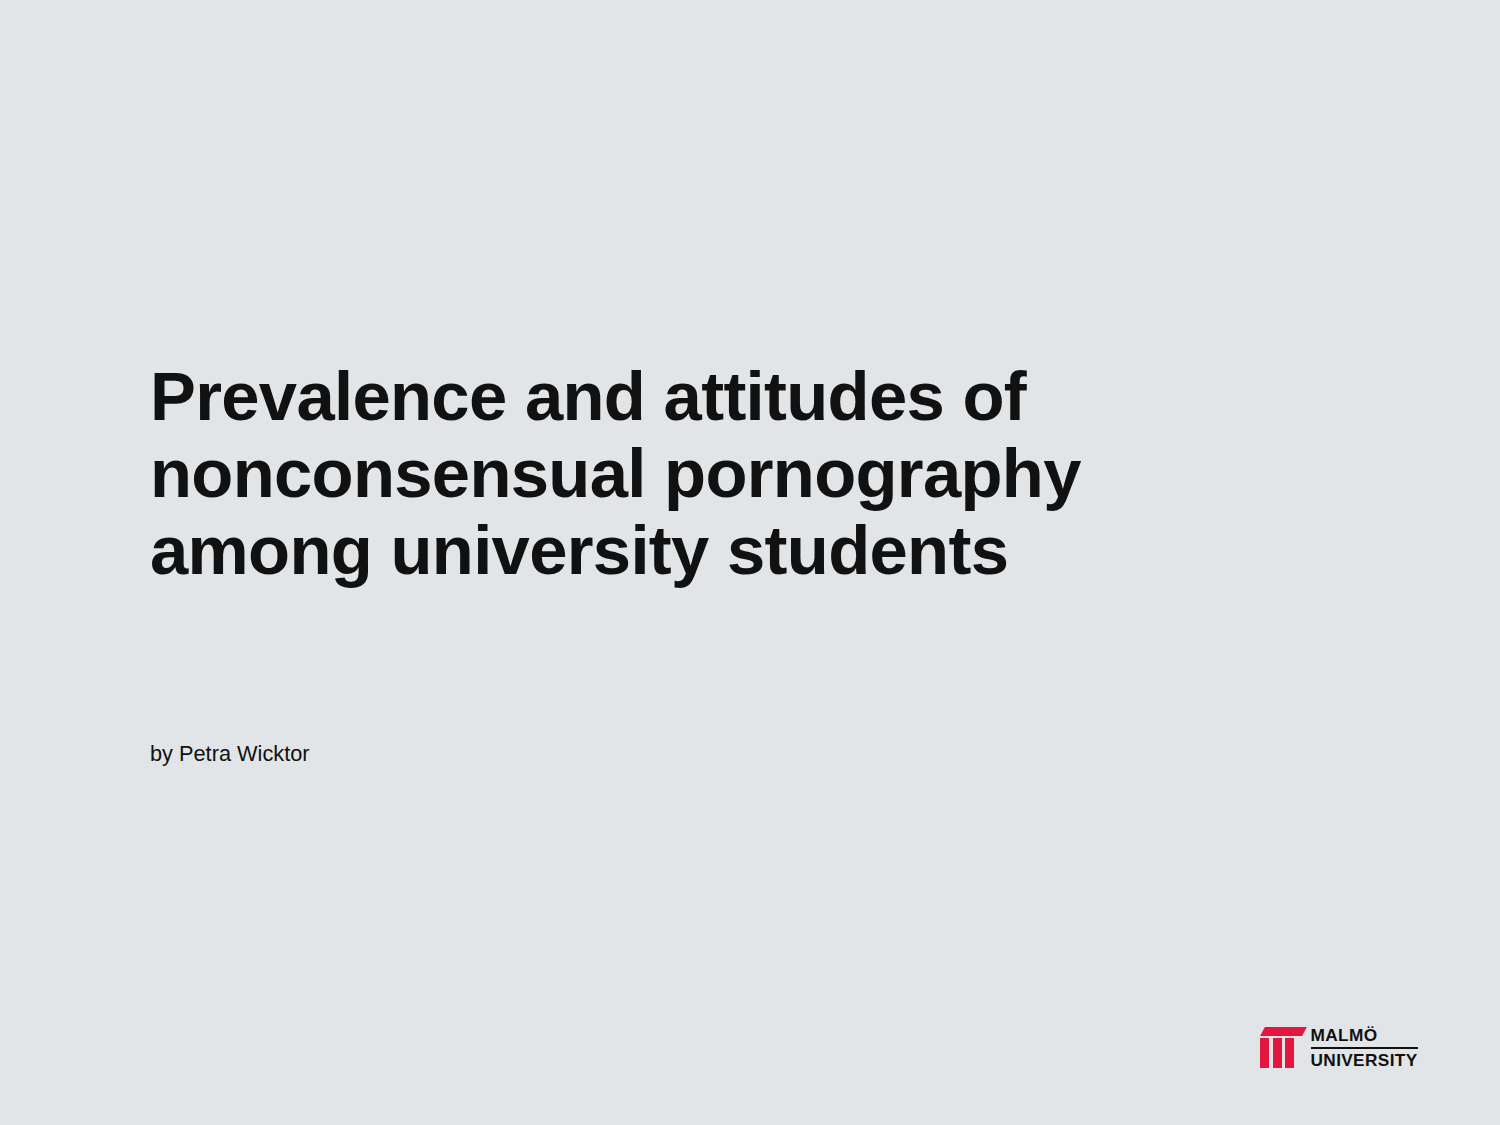Prevalence and attitudes of nonconsensual pornography among university students
by Petra Wicktor
Malmö University